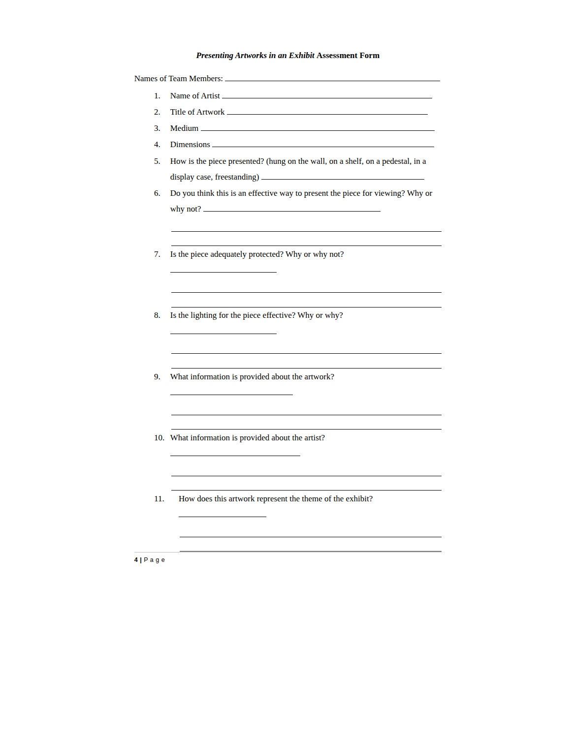Presenting Artworks in an Exhibit Assessment Form
Names of Team Members:
Name of Artist
Title of Artwork
Medium
Dimensions
How is the piece presented? (hung on the wall, on a shelf, on a pedestal, in a display case, freestanding)
Do you think this is an effective way to present the piece for viewing? Why or why not?
Is the piece adequately protected? Why or why not?
Is the lighting for the piece effective? Why or why?
What information is provided about the artwork?
What information is provided about the artist?
How does this artwork represent the theme of the exhibit?
4 | P a g e